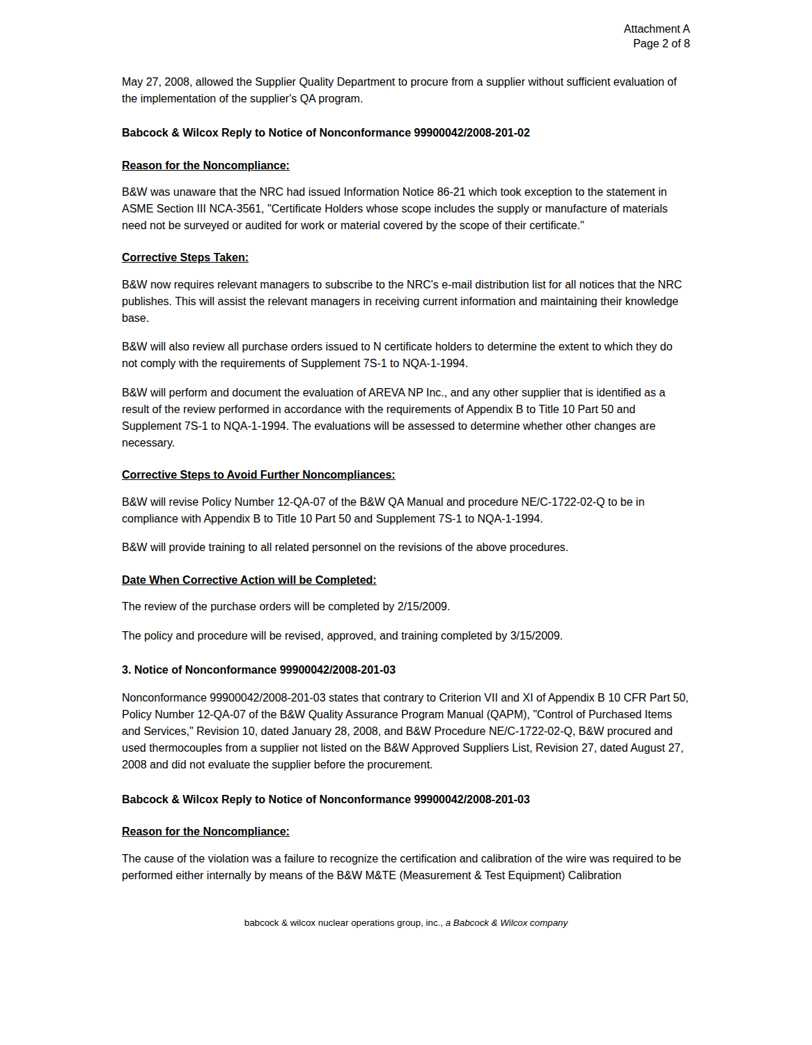Attachment A
Page 2 of 8
May 27, 2008, allowed the Supplier Quality Department to procure from a supplier without sufficient evaluation of the implementation of the supplier's QA program.
Babcock & Wilcox Reply to Notice of Nonconformance 99900042/2008-201-02
Reason for the Noncompliance:
B&W was unaware that the NRC had issued Information Notice 86-21 which took exception to the statement in ASME Section III NCA-3561, "Certificate Holders whose scope includes the supply or manufacture of materials need not be surveyed or audited for work or material covered by the scope of their certificate."
Corrective Steps Taken:
B&W now requires relevant managers to subscribe to the NRC's e-mail distribution list for all notices that the NRC publishes. This will assist the relevant managers in receiving current information and maintaining their knowledge base.
B&W will also review all purchase orders issued to N certificate holders to determine the extent to which they do not comply with the requirements of Supplement 7S-1 to NQA-1-1994.
B&W will perform and document the evaluation of AREVA NP Inc., and any other supplier that is identified as a result of the review performed in accordance with the requirements of Appendix B to Title 10 Part 50 and Supplement 7S-1 to NQA-1-1994. The evaluations will be assessed to determine whether other changes are necessary.
Corrective Steps to Avoid Further Noncompliances:
B&W will revise Policy Number 12-QA-07 of the B&W QA Manual and procedure NE/C-1722-02-Q to be in compliance with Appendix B to Title 10 Part 50 and Supplement 7S-1 to NQA-1-1994.
B&W will provide training to all related personnel on the revisions of the above procedures.
Date When Corrective Action will be Completed:
The review of the purchase orders will be completed by 2/15/2009.
The policy and procedure will be revised, approved, and training completed by 3/15/2009.
3. Notice of Nonconformance 99900042/2008-201-03
Nonconformance 99900042/2008-201-03 states that contrary to Criterion VII and XI of Appendix B 10 CFR Part 50, Policy Number 12-QA-07 of the B&W Quality Assurance Program Manual (QAPM), "Control of Purchased Items and Services," Revision 10, dated January 28, 2008, and B&W Procedure NE/C-1722-02-Q, B&W procured and used thermocouples from a supplier not listed on the B&W Approved Suppliers List, Revision 27, dated August 27, 2008 and did not evaluate the supplier before the procurement.
Babcock & Wilcox Reply to Notice of Nonconformance 99900042/2008-201-03
Reason for the Noncompliance:
The cause of the violation was a failure to recognize the certification and calibration of the wire was required to be performed either internally by means of the B&W M&TE (Measurement & Test Equipment) Calibration
babcock & wilcox nuclear operations group, inc., a Babcock & Wilcox company